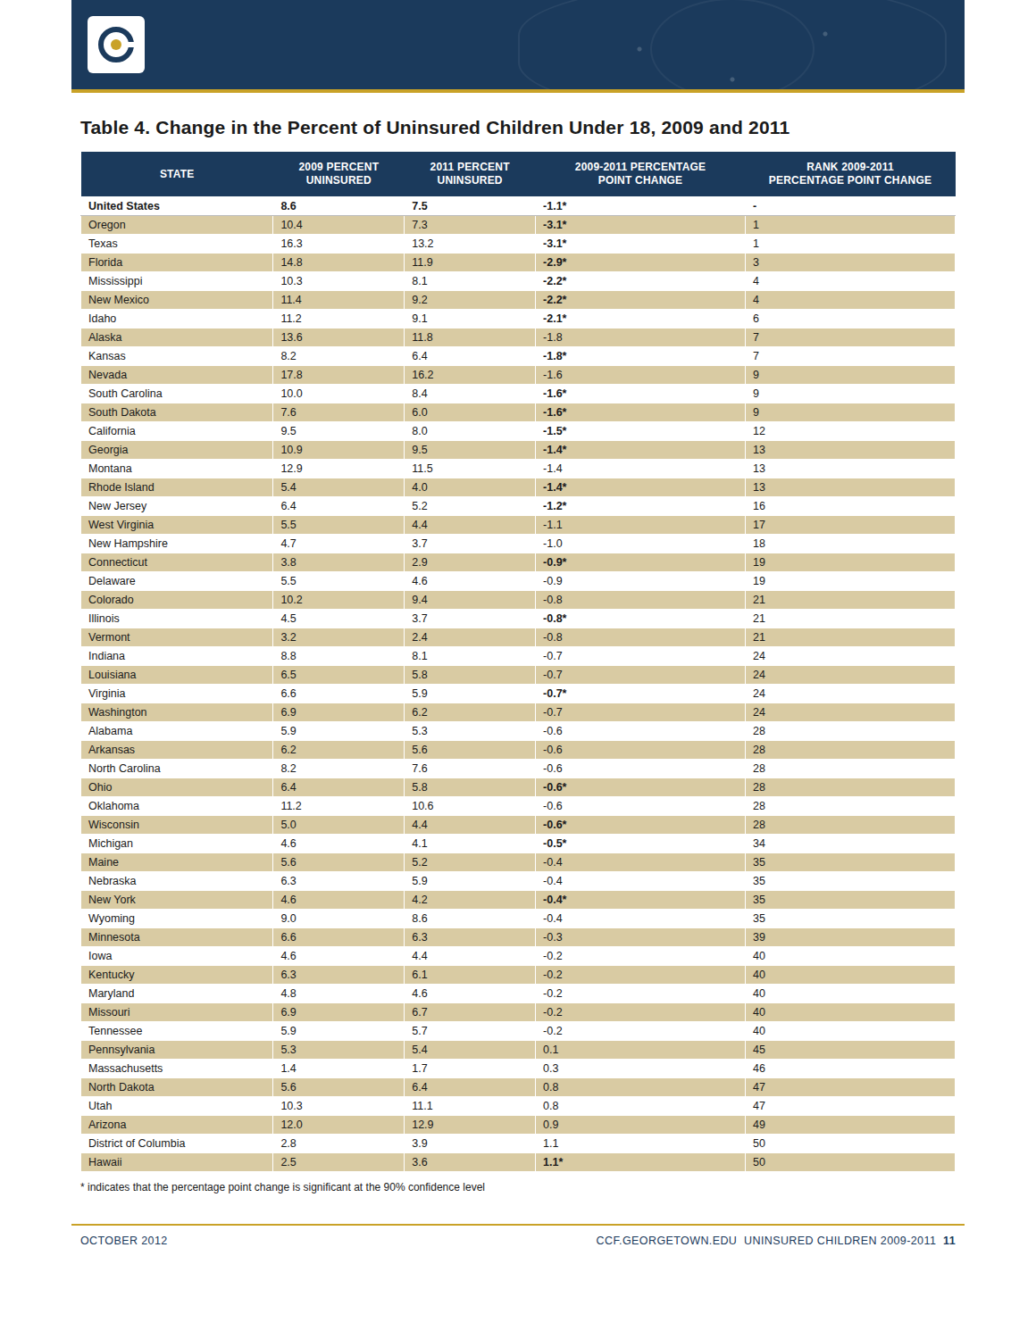Table 4. Change in the Percent of Uninsured Children Under 18, 2009 and 2011
| STATE | 2009 PERCENT UNINSURED | 2011 PERCENT UNINSURED | 2009-2011 PERCENTAGE POINT CHANGE | RANK 2009-2011 PERCENTAGE POINT CHANGE |
| --- | --- | --- | --- | --- |
| United States | 8.6 | 7.5 | -1.1* | - |
| Oregon | 10.4 | 7.3 | -3.1* | 1 |
| Texas | 16.3 | 13.2 | -3.1* | 1 |
| Florida | 14.8 | 11.9 | -2.9* | 3 |
| Mississippi | 10.3 | 8.1 | -2.2* | 4 |
| New Mexico | 11.4 | 9.2 | -2.2* | 4 |
| Idaho | 11.2 | 9.1 | -2.1* | 6 |
| Alaska | 13.6 | 11.8 | -1.8 | 7 |
| Kansas | 8.2 | 6.4 | -1.8* | 7 |
| Nevada | 17.8 | 16.2 | -1.6 | 9 |
| South Carolina | 10.0 | 8.4 | -1.6* | 9 |
| South Dakota | 7.6 | 6.0 | -1.6* | 9 |
| California | 9.5 | 8.0 | -1.5* | 12 |
| Georgia | 10.9 | 9.5 | -1.4* | 13 |
| Montana | 12.9 | 11.5 | -1.4 | 13 |
| Rhode Island | 5.4 | 4.0 | -1.4* | 13 |
| New Jersey | 6.4 | 5.2 | -1.2* | 16 |
| West Virginia | 5.5 | 4.4 | -1.1 | 17 |
| New Hampshire | 4.7 | 3.7 | -1.0 | 18 |
| Connecticut | 3.8 | 2.9 | -0.9* | 19 |
| Delaware | 5.5 | 4.6 | -0.9 | 19 |
| Colorado | 10.2 | 9.4 | -0.8 | 21 |
| Illinois | 4.5 | 3.7 | -0.8* | 21 |
| Vermont | 3.2 | 2.4 | -0.8 | 21 |
| Indiana | 8.8 | 8.1 | -0.7 | 24 |
| Louisiana | 6.5 | 5.8 | -0.7 | 24 |
| Virginia | 6.6 | 5.9 | -0.7* | 24 |
| Washington | 6.9 | 6.2 | -0.7 | 24 |
| Alabama | 5.9 | 5.3 | -0.6 | 28 |
| Arkansas | 6.2 | 5.6 | -0.6 | 28 |
| North Carolina | 8.2 | 7.6 | -0.6 | 28 |
| Ohio | 6.4 | 5.8 | -0.6* | 28 |
| Oklahoma | 11.2 | 10.6 | -0.6 | 28 |
| Wisconsin | 5.0 | 4.4 | -0.6* | 28 |
| Michigan | 4.6 | 4.1 | -0.5* | 34 |
| Maine | 5.6 | 5.2 | -0.4 | 35 |
| Nebraska | 6.3 | 5.9 | -0.4 | 35 |
| New York | 4.6 | 4.2 | -0.4* | 35 |
| Wyoming | 9.0 | 8.6 | -0.4 | 35 |
| Minnesota | 6.6 | 6.3 | -0.3 | 39 |
| Iowa | 4.6 | 4.4 | -0.2 | 40 |
| Kentucky | 6.3 | 6.1 | -0.2 | 40 |
| Maryland | 4.8 | 4.6 | -0.2 | 40 |
| Missouri | 6.9 | 6.7 | -0.2 | 40 |
| Tennessee | 5.9 | 5.7 | -0.2 | 40 |
| Pennsylvania | 5.3 | 5.4 | 0.1 | 45 |
| Massachusetts | 1.4 | 1.7 | 0.3 | 46 |
| North Dakota | 5.6 | 6.4 | 0.8 | 47 |
| Utah | 10.3 | 11.1 | 0.8 | 47 |
| Arizona | 12.0 | 12.9 | 0.9 | 49 |
| District of Columbia | 2.8 | 3.9 | 1.1 | 50 |
| Hawaii | 2.5 | 3.6 | 1.1* | 50 |
* indicates that the percentage point change is significant at the 90% confidence level
OCTOBER 2012
CCF.GEORGETOWN.EDU UNINSURED CHILDREN 2009-2011 11